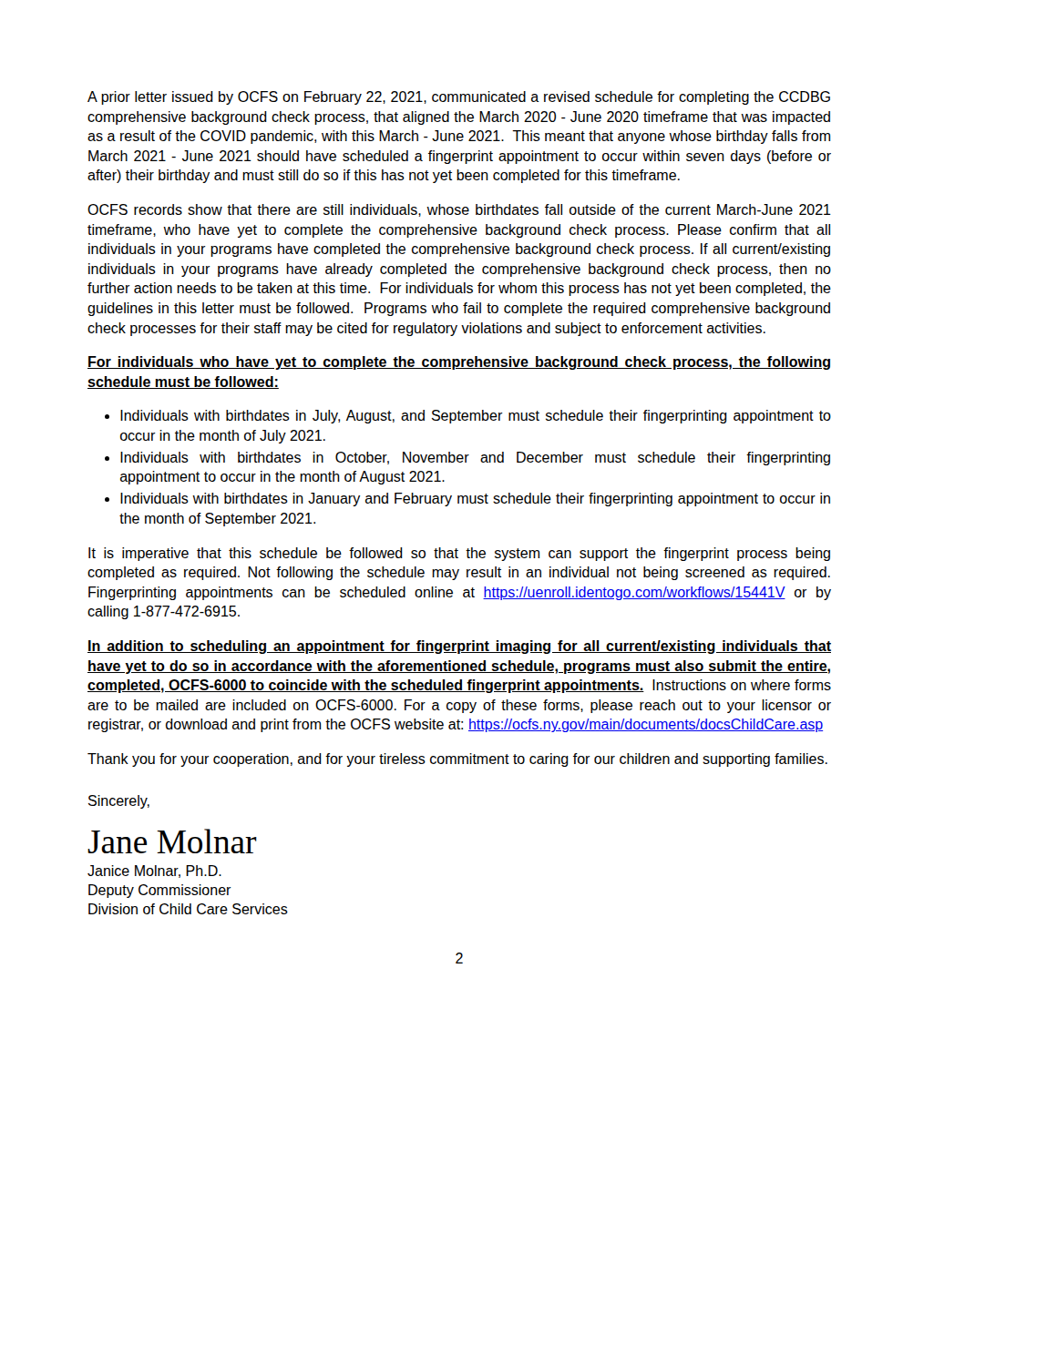A prior letter issued by OCFS on February 22, 2021, communicated a revised schedule for completing the CCDBG comprehensive background check process, that aligned the March 2020 - June 2020 timeframe that was impacted as a result of the COVID pandemic, with this March - June 2021. This meant that anyone whose birthday falls from March 2021 - June 2021 should have scheduled a fingerprint appointment to occur within seven days (before or after) their birthday and must still do so if this has not yet been completed for this timeframe.
OCFS records show that there are still individuals, whose birthdates fall outside of the current March-June 2021 timeframe, who have yet to complete the comprehensive background check process. Please confirm that all individuals in your programs have completed the comprehensive background check process. If all current/existing individuals in your programs have already completed the comprehensive background check process, then no further action needs to be taken at this time. For individuals for whom this process has not yet been completed, the guidelines in this letter must be followed. Programs who fail to complete the required comprehensive background check processes for their staff may be cited for regulatory violations and subject to enforcement activities.
For individuals who have yet to complete the comprehensive background check process, the following schedule must be followed:
Individuals with birthdates in July, August, and September must schedule their fingerprinting appointment to occur in the month of July 2021.
Individuals with birthdates in October, November and December must schedule their fingerprinting appointment to occur in the month of August 2021.
Individuals with birthdates in January and February must schedule their fingerprinting appointment to occur in the month of September 2021.
It is imperative that this schedule be followed so that the system can support the fingerprint process being completed as required. Not following the schedule may result in an individual not being screened as required. Fingerprinting appointments can be scheduled online at https://uenroll.identogo.com/workflows/15441V or by calling 1-877-472-6915.
In addition to scheduling an appointment for fingerprint imaging for all current/existing individuals that have yet to do so in accordance with the aforementioned schedule, programs must also submit the entire, completed, OCFS-6000 to coincide with the scheduled fingerprint appointments. Instructions on where forms are to be mailed are included on OCFS-6000. For a copy of these forms, please reach out to your licensor or registrar, or download and print from the OCFS website at: https://ocfs.ny.gov/main/documents/docsChildCare.asp
Thank you for your cooperation, and for your tireless commitment to caring for our children and supporting families.
Sincerely,
Jane Molnar
Janice Molnar, Ph.D.
Deputy Commissioner
Division of Child Care Services
2